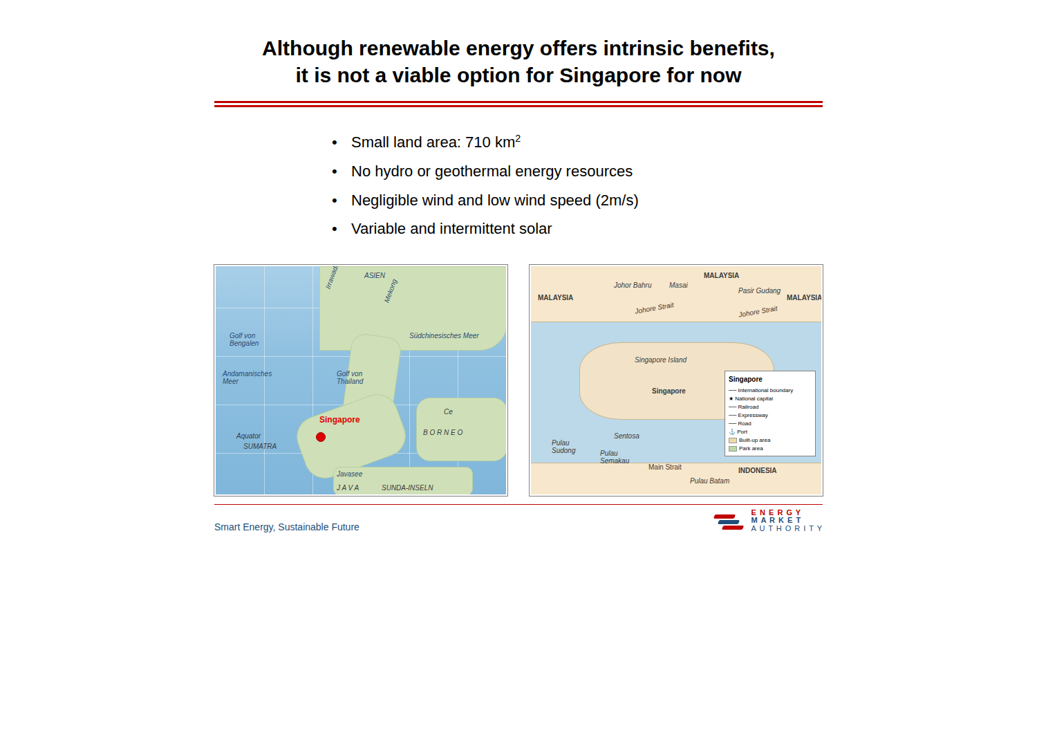Although renewable energy offers intrinsic benefits,
it is not a viable option for Singapore for now
Small land area: 710 km2
No hydro or geothermal energy resources
Negligible wind and low wind speed (2m/s)
Variable and intermittent solar
ASIEN
Irrawadi
Mekong
Golf von
Bengalen
Andamanisches
Meer
Südchinesisches Meer
Golf von
Thailand
Aquator
SUMATRA
B O R N E O
Ce
Javasee
J A V A
SUNDA-INSELN
Singapore
MALAYSIA
MALAYSIA
MALAYSIA
Johor Bahru
Masai
Pasir Gudang
Johore Strait
Johore Strait
Singapore Island
Singapore
Singapore
Strait
Sentosa
Pulau
Sudong
Pulau
Semakau
Main Strait
INDONESIA
Pulau Batam
Singapore
── International boundary
★ National capital
── Railroad
── Expressway
── Road
⚓ Port
Built-up area
Park area
Smart Energy, Sustainable Future
E N E R G Y
M A R K E T
A U T H O R I T Y